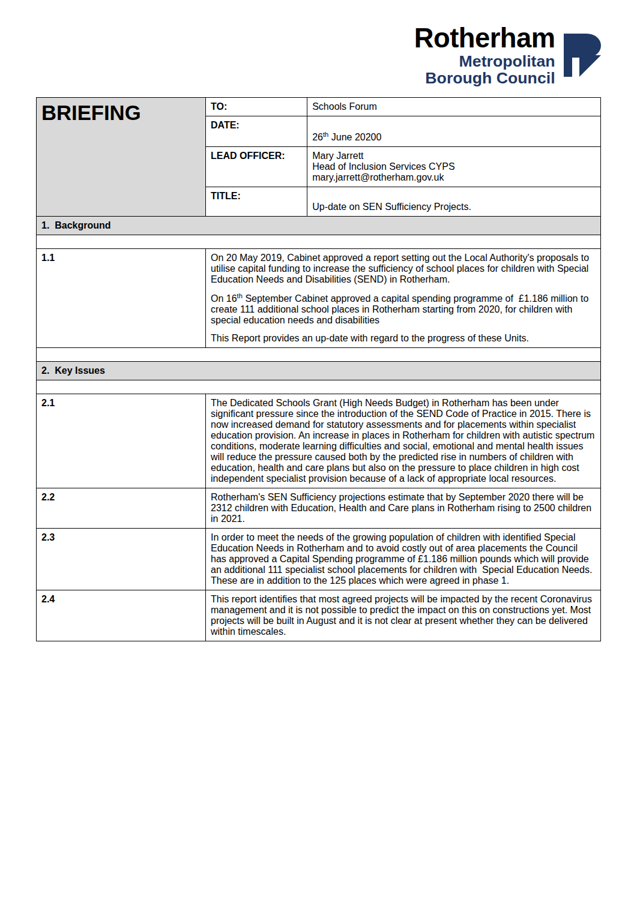Rotherham
Metropolitan
Borough Council
| BRIEFING | TO: | Schools Forum |
| DATE: | 26 th June 20200 |
| LEAD OFFICER: | Mary Jarrett Head of Inclusion Services CYPS mary.jarrett@rotherham.gov.uk |
| TITLE: | Up-date on SEN Sufficiency Projects. |
| 1. Background |
| 1.1 | On 20 May 2019, Cabinet approved a report setting out the Local Authority's proposals to utilise capital funding to increase the sufficiency of school places for children with Special Education Needs and Disabilities (SEND) in Rotherham. On 16 th September Cabinet approved a capital spending programme of £1.186 million to create 111 additional school places in Rotherham starting from 2020, for children with special education needs and disabilities This Report provides an up-date with regard to the progress of these Units. |
| 2. Key Issues |
| 2.1 | The Dedicated Schools Grant (High Needs Budget) in Rotherham has been under significant pressure since the introduction of the SEND Code of Practice in 2015. There is now increased demand for statutory assessments and for placements within specialist education provision. An increase in places in Rotherham for children with autistic spectrum conditions, moderate learning difficulties and social, emotional and mental health issues will reduce the pressure caused both by the predicted rise in numbers of children with education, health and care plans but also on the pressure to place children in high cost independent specialist provision because of a lack of appropriate local resources. |
| 2.2 | Rotherham's SEN Sufficiency projections estimate that by September 2020 there will be 2312 children with Education, Health and Care plans in Rotherham rising to 2500 children in 2021. |
| 2.3 | In order to meet the needs of the growing population of children with identified Special Education Needs in Rotherham and to avoid costly out of area placements the Council has approved a Capital Spending programme of £1.186 million pounds which will provide an additional 111 specialist school placements for children with Special Education Needs. These are in addition to the 125 places which were agreed in phase 1. |
| 2.4 | This report identifies that most agreed projects will be impacted by the recent Coronavirus management and it is not possible to predict the impact on this on constructions yet. Most projects will be built in August and it is not clear at present whether they can be delivered within timescales. |